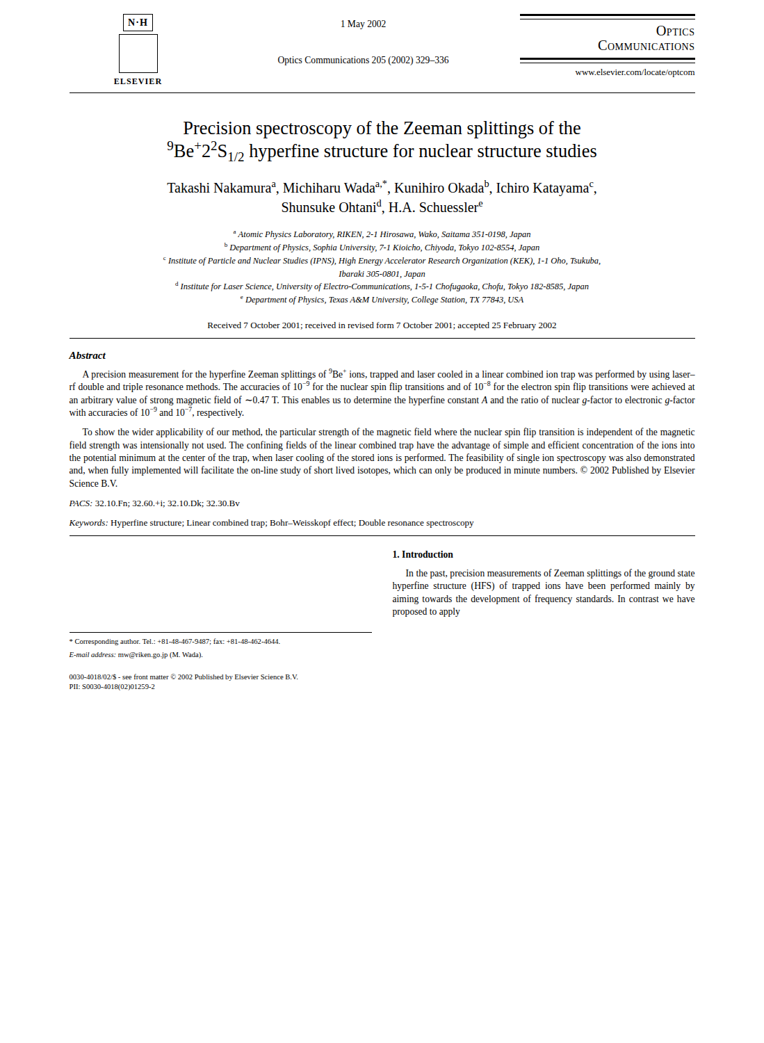N·H
ELSEVIER
1 May 2002
Optics Communications 205 (2002) 329–336
Optics
Communications
www.elsevier.com/locate/optcom
Precision spectroscopy of the Zeeman splittings of the
9Be+22S1/2 hyperfine structure for nuclear structure studies
Takashi Nakamuraa, Michiharu Wadaa,*, Kunihiro Okadab, Ichiro Katayamac,
Shunsuke Ohtanid, H.A. Schuesslere
a Atomic Physics Laboratory, RIKEN, 2-1 Hirosawa, Wako, Saitama 351-0198, Japan
b Department of Physics, Sophia University, 7-1 Kioicho, Chiyoda, Tokyo 102-8554, Japan
c Institute of Particle and Nuclear Studies (IPNS), High Energy Accelerator Research Organization (KEK), 1-1 Oho, Tsukuba,
Ibaraki 305-0801, Japan
d Institute for Laser Science, University of Electro-Communications, 1-5-1 Chofugaoka, Chofu, Tokyo 182-8585, Japan
e Department of Physics, Texas A&M University, College Station, TX 77843, USA
Received 7 October 2001; received in revised form 7 October 2001; accepted 25 February 2002
Abstract
A precision measurement for the hyperfine Zeeman splittings of 9Be+ ions, trapped and laser cooled in a linear combined ion trap was performed by using laser–rf double and triple resonance methods. The accuracies of 10−9 for the nuclear spin flip transitions and of 10−8 for the electron spin flip transitions were achieved at an arbitrary value of strong magnetic field of ∼0.47 T. This enables us to determine the hyperfine constant A and the ratio of nuclear g-factor to electronic g-factor with accuracies of 10−9 and 10−7, respectively.
To show the wider applicability of our method, the particular strength of the magnetic field where the nuclear spin flip transition is independent of the magnetic field strength was intensionally not used. The confining fields of the linear combined trap have the advantage of simple and efficient concentration of the ions into the potential minimum at the center of the trap, when laser cooling of the stored ions is performed. The feasibility of single ion spectroscopy was also demonstrated and, when fully implemented will facilitate the on-line study of short lived isotopes, which can only be produced in minute numbers. © 2002 Published by Elsevier Science B.V.
PACS: 32.10.Fn; 32.60.+i; 32.10.Dk; 32.30.Bv
Keywords: Hyperfine structure; Linear combined trap; Bohr–Weisskopf effect; Double resonance spectroscopy
* Corresponding author. Tel.: +81-48-467-9487; fax: +81-48-462-4644.
E-mail address: mw@riken.go.jp (M. Wada).
0030-4018/02/$ - see front matter © 2002 Published by Elsevier Science B.V.
PII: S0030-4018(02)01259-2
1. Introduction
In the past, precision measurements of Zeeman splittings of the ground state hyperfine structure (HFS) of trapped ions have been performed mainly by aiming towards the development of frequency standards. In contrast we have proposed to apply